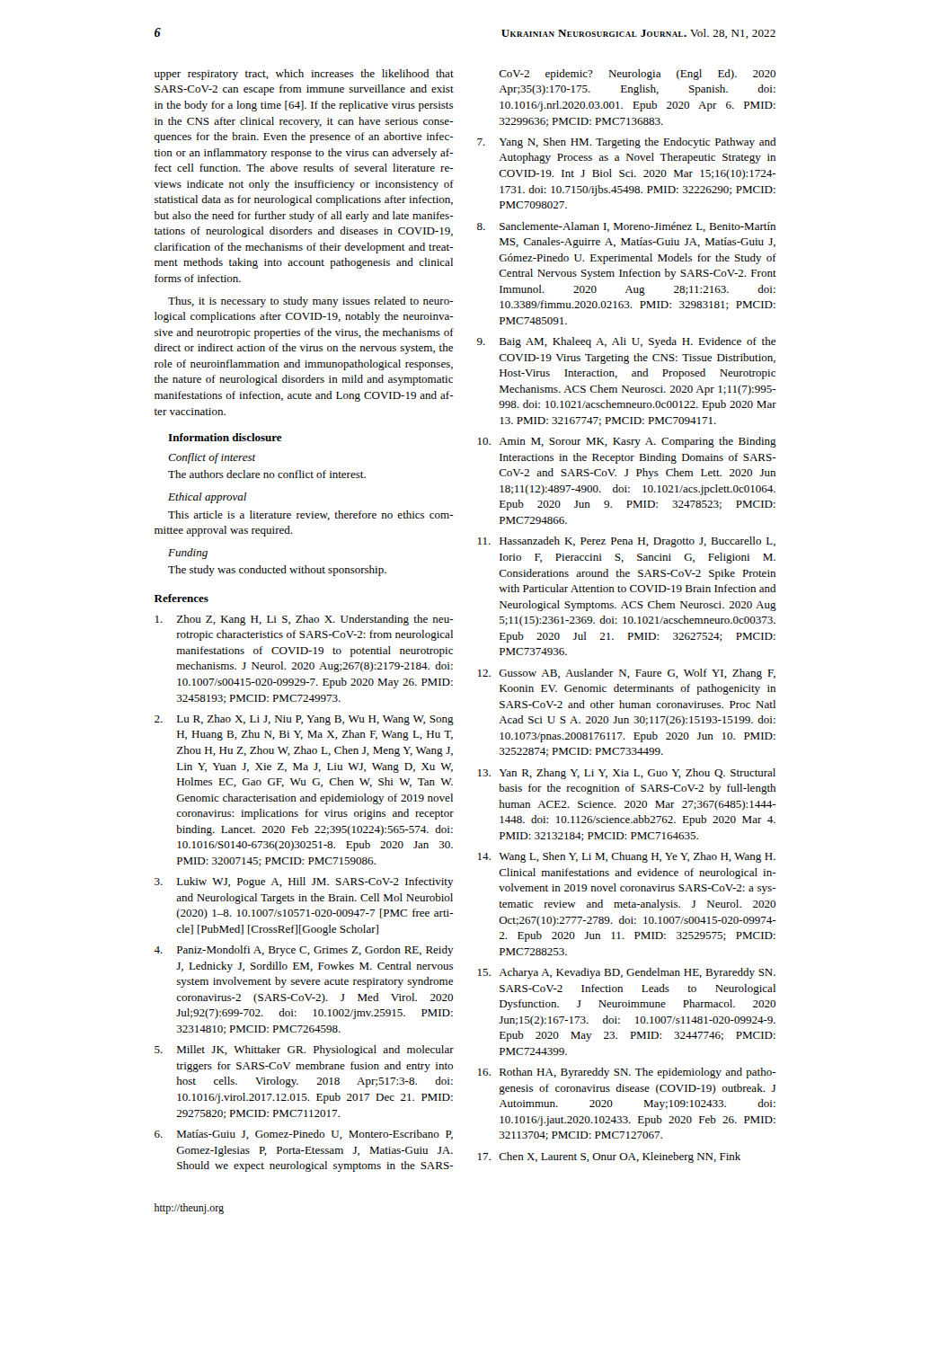6
Ukrainian Neurosurgical Journal. Vol. 28, N1, 2022
upper respiratory tract, which increases the likelihood that SARS-CoV-2 can escape from immune surveillance and exist in the body for a long time [64]. If the replicative virus persists in the CNS after clinical recovery, it can have serious consequences for the brain. Even the presence of an abortive infection or an inflammatory response to the virus can adversely affect cell function. The above results of several literature reviews indicate not only the insufficiency or inconsistency of statistical data as for neurological complications after infection, but also the need for further study of all early and late manifestations of neurological disorders and diseases in COVID-19, clarification of the mechanisms of their development and treatment methods taking into account pathogenesis and clinical forms of infection.
Thus, it is necessary to study many issues related to neurological complications after COVID-19, notably the neuroinvasive and neurotropic properties of the virus, the mechanisms of direct or indirect action of the virus on the nervous system, the role of neuroinflammation and immunopathological responses, the nature of neurological disorders in mild and asymptomatic manifestations of infection, acute and Long COVID-19 and after vaccination.
Information disclosure
Conflict of interest
The authors declare no conflict of interest.
Ethical approval
This article is a literature review, therefore no ethics committee approval was required.
Funding
The study was conducted without sponsorship.
References
Zhou Z, Kang H, Li S, Zhao X. Understanding the neurotropic characteristics of SARS-CoV-2: from neurological manifestations of COVID-19 to potential neurotropic mechanisms. J Neurol. 2020 Aug;267(8):2179-2184. doi: 10.1007/s00415-020-09929-7. Epub 2020 May 26. PMID: 32458193; PMCID: PMC7249973.
Lu R, Zhao X, Li J, Niu P, Yang B, Wu H, Wang W, Song H, Huang B, Zhu N, Bi Y, Ma X, Zhan F, Wang L, Hu T, Zhou H, Hu Z, Zhou W, Zhao L, Chen J, Meng Y, Wang J, Lin Y, Yuan J, Xie Z, Ma J, Liu WJ, Wang D, Xu W, Holmes EC, Gao GF, Wu G, Chen W, Shi W, Tan W. Genomic characterisation and epidemiology of 2019 novel coronavirus: implications for virus origins and receptor binding. Lancet. 2020 Feb 22;395(10224):565-574. doi: 10.1016/S0140-6736(20)30251-8. Epub 2020 Jan 30. PMID: 32007145; PMCID: PMC7159086.
Lukiw WJ, Pogue A, Hill JM. SARS-CoV-2 Infectivity and Neurological Targets in the Brain. Cell Mol Neurobiol (2020) 1–8. 10.1007/s10571-020-00947-7 [PMC free article] [PubMed] [CrossRef][Google Scholar]
Paniz-Mondolfi A, Bryce C, Grimes Z, Gordon RE, Reidy J, Lednicky J, Sordillo EM, Fowkes M. Central nervous system involvement by severe acute respiratory syndrome coronavirus-2 (SARS-CoV-2). J Med Virol. 2020 Jul;92(7):699-702. doi: 10.1002/jmv.25915. PMID: 32314810; PMCID: PMC7264598.
Millet JK, Whittaker GR. Physiological and molecular triggers for SARS-CoV membrane fusion and entry into host cells. Virology. 2018 Apr;517:3-8. doi: 10.1016/j.virol.2017.12.015. Epub 2017 Dec 21. PMID: 29275820; PMCID: PMC7112017.
Matías-Guiu J, Gomez-Pinedo U, Montero-Escribano P, Gomez-Iglesias P, Porta-Etessam J, Matias-Guiu JA. Should we expect neurological symptoms in the SARS-CoV-2 epidemic? Neurologia (Engl Ed). 2020 Apr;35(3):170-175. English, Spanish. doi: 10.1016/j.nrl.2020.03.001. Epub 2020 Apr 6. PMID: 32299636; PMCID: PMC7136883.
Yang N, Shen HM. Targeting the Endocytic Pathway and Autophagy Process as a Novel Therapeutic Strategy in COVID-19. Int J Biol Sci. 2020 Mar 15;16(10):1724-1731. doi: 10.7150/ijbs.45498. PMID: 32226290; PMCID: PMC7098027.
Sanclemente-Alaman I, Moreno-Jiménez L, Benito-Martín MS, Canales-Aguirre A, Matías-Guiu JA, Matías-Guiu J, Gómez-Pinedo U. Experimental Models for the Study of Central Nervous System Infection by SARS-CoV-2. Front Immunol. 2020 Aug 28;11:2163. doi: 10.3389/fimmu.2020.02163. PMID: 32983181; PMCID: PMC7485091.
Baig AM, Khaleeq A, Ali U, Syeda H. Evidence of the COVID-19 Virus Targeting the CNS: Tissue Distribution, Host-Virus Interaction, and Proposed Neurotropic Mechanisms. ACS Chem Neurosci. 2020 Apr 1;11(7):995-998. doi: 10.1021/acschemneuro.0c00122. Epub 2020 Mar 13. PMID: 32167747; PMCID: PMC7094171.
Amin M, Sorour MK, Kasry A. Comparing the Binding Interactions in the Receptor Binding Domains of SARS-CoV-2 and SARS-CoV. J Phys Chem Lett. 2020 Jun 18;11(12):4897-4900. doi: 10.1021/acs.jpclett.0c01064. Epub 2020 Jun 9. PMID: 32478523; PMCID: PMC7294866.
Hassanzadeh K, Perez Pena H, Dragotto J, Buccarello L, Iorio F, Pieraccini S, Sancini G, Feligioni M. Considerations around the SARS-CoV-2 Spike Protein with Particular Attention to COVID-19 Brain Infection and Neurological Symptoms. ACS Chem Neurosci. 2020 Aug 5;11(15):2361-2369. doi: 10.1021/acschemneuro.0c00373. Epub 2020 Jul 21. PMID: 32627524; PMCID: PMC7374936.
Gussow AB, Auslander N, Faure G, Wolf YI, Zhang F, Koonin EV. Genomic determinants of pathogenicity in SARS-CoV-2 and other human coronaviruses. Proc Natl Acad Sci U S A. 2020 Jun 30;117(26):15193-15199. doi: 10.1073/pnas.2008176117. Epub 2020 Jun 10. PMID: 32522874; PMCID: PMC7334499.
Yan R, Zhang Y, Li Y, Xia L, Guo Y, Zhou Q. Structural basis for the recognition of SARS-CoV-2 by full-length human ACE2. Science. 2020 Mar 27;367(6485):1444-1448. doi: 10.1126/science.abb2762. Epub 2020 Mar 4. PMID: 32132184; PMCID: PMC7164635.
Wang L, Shen Y, Li M, Chuang H, Ye Y, Zhao H, Wang H. Clinical manifestations and evidence of neurological involvement in 2019 novel coronavirus SARS-CoV-2: a systematic review and meta-analysis. J Neurol. 2020 Oct;267(10):2777-2789. doi: 10.1007/s00415-020-09974-2. Epub 2020 Jun 11. PMID: 32529575; PMCID: PMC7288253.
Acharya A, Kevadiya BD, Gendelman HE, Byrareddy SN. SARS-CoV-2 Infection Leads to Neurological Dysfunction. J Neuroimmune Pharmacol. 2020 Jun;15(2):167-173. doi: 10.1007/s11481-020-09924-9. Epub 2020 May 23. PMID: 32447746; PMCID: PMC7244399.
Rothan HA, Byrareddy SN. The epidemiology and pathogenesis of coronavirus disease (COVID-19) outbreak. J Autoimmun. 2020 May;109:102433. doi: 10.1016/j.jaut.2020.102433. Epub 2020 Feb 26. PMID: 32113704; PMCID: PMC7127067.
Chen X, Laurent S, Onur OA, Kleineberg NN, Fink
http://theunj.org